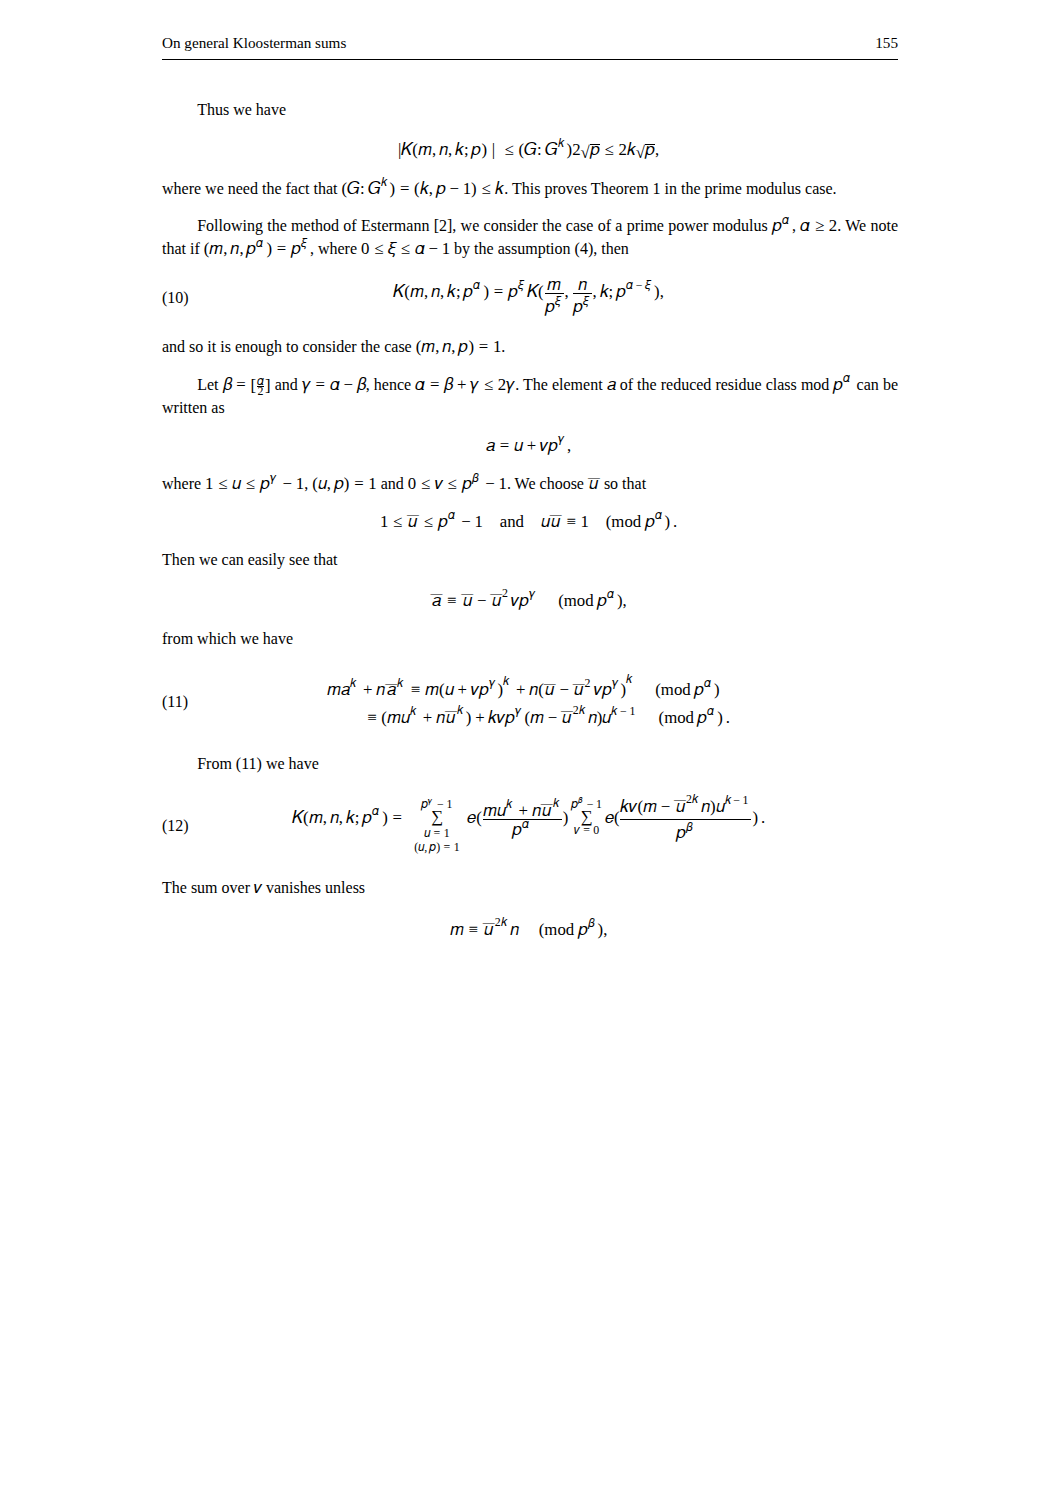On general Kloosterman sums 155
Thus we have
| K(m,n,k;p) | ≤ (G:Gk) 2p ≤ 2kp,
where we need the fact that (G:Gk)=(k,p−1)≤k. This proves Theorem 1 in the prime modulus case.
Following the method of Estermann [2], we consider the case of a prime power modulus pα, α≥2. We note that if (m,n,pα)=pξ, where 0≤ξ≤α−1 by the assumption (4), then
(10)
K(m,n,k;pα) = pξ K ( mpξ , npξ , k ; pα−ξ ) ,
and so it is enough to consider the case (m,n,p)=1.
Let β=[α2] and γ=α−β, hence α=β+γ≤2γ. The element a of the reduced residue class mod pα can be written as
a=u+vpγ,
where 1≤u≤pγ−1, (u,p)=1 and 0≤v≤pβ−1. We choose u― so that
1≤u―≤pα−1  and  uu―≡1 (modpα).
Then we can easily see that
a― ≡ u― − u―2 vpγ (modpα),
from which we have
(11)
mak + na―k ≡ m(u+vpγ)k + n(u―−u―2vpγ)k (modpα)
≡ (muk+nu―k) + kvpγ (m−u―2kn) uk−1 (modpα).
From (11) we have
(12)
K(m,n,k;pα) = ∑ u=1(u,p)=1 pγ−1 e ( muk+nu―k pα ) ∑ v=0 pβ−1 e ( kv(m−u―2kn)uk−1 pβ ) .
The sum over v vanishes unless
m ≡ u―2k n (modpβ),